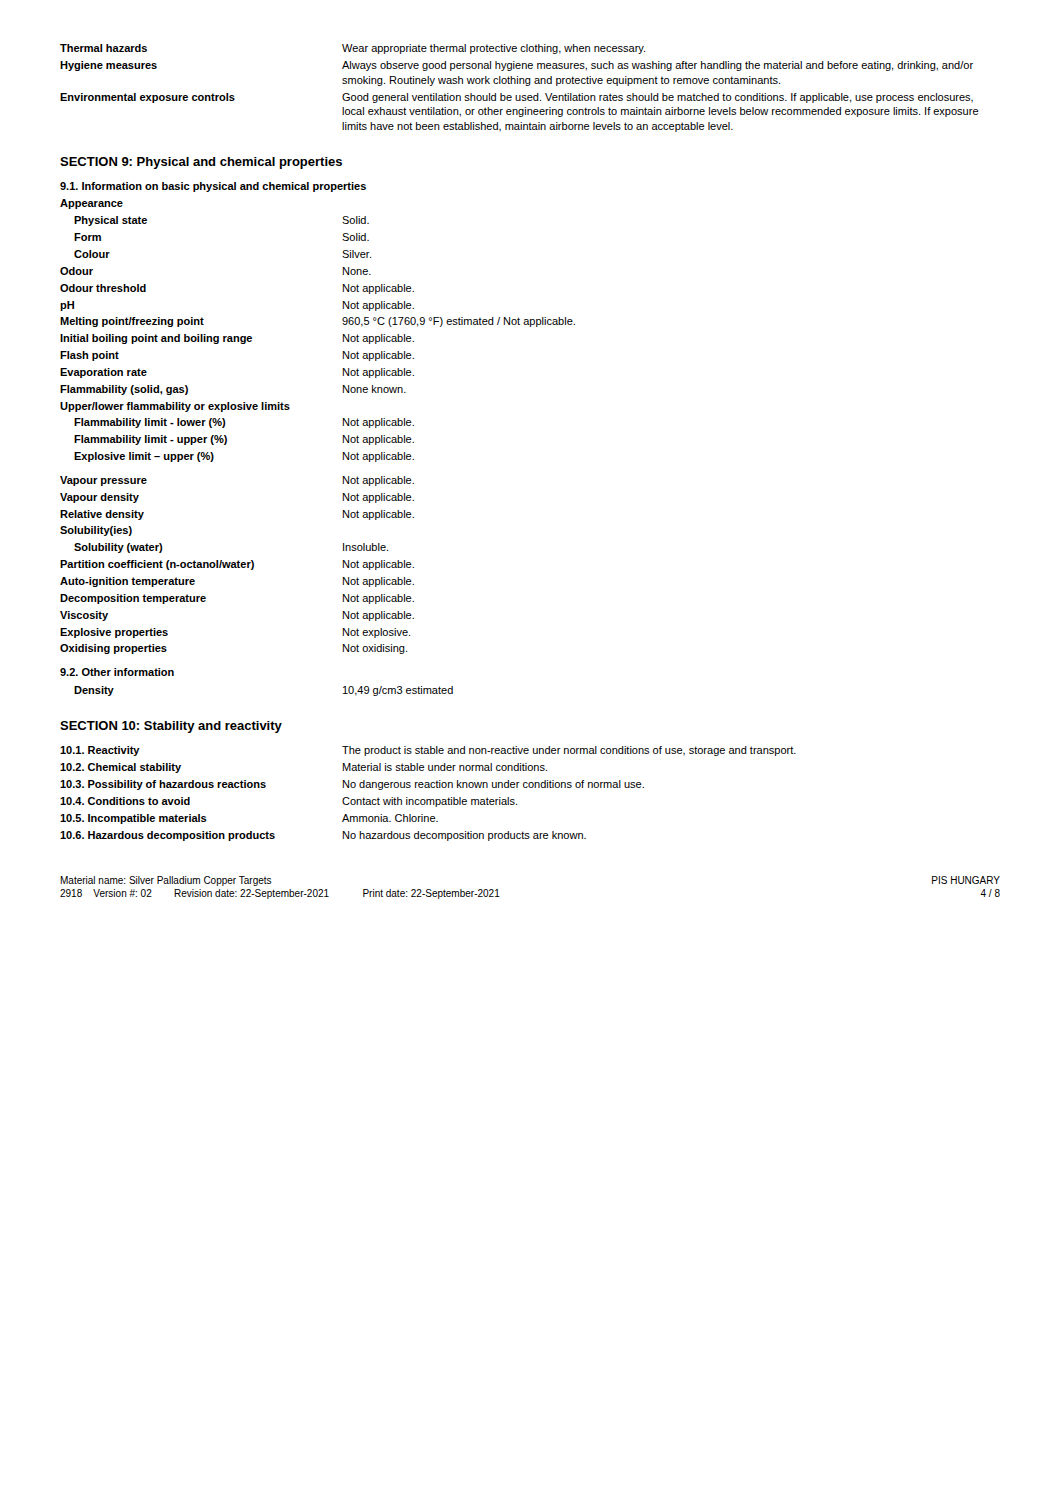| Thermal hazards | Wear appropriate thermal protective clothing, when necessary. |
| Hygiene measures | Always observe good personal hygiene measures, such as washing after handling the material and before eating, drinking, and/or smoking. Routinely wash work clothing and protective equipment to remove contaminants. |
| Environmental exposure controls | Good general ventilation should be used. Ventilation rates should be matched to conditions. If applicable, use process enclosures, local exhaust ventilation, or other engineering controls to maintain airborne levels below recommended exposure limits. If exposure limits have not been established, maintain airborne levels to an acceptable level. |
SECTION 9: Physical and chemical properties
9.1. Information on basic physical and chemical properties
| Appearance |
| Physical state | Solid. |
| Form | Solid. |
| Colour | Silver. |
| Odour | None. |
| Odour threshold | Not applicable. |
| pH | Not applicable. |
| Melting point/freezing point | 960,5 °C (1760,9 °F) estimated / Not applicable. |
| Initial boiling point and boiling range | Not applicable. |
| Flash point | Not applicable. |
| Evaporation rate | Not applicable. |
| Flammability (solid, gas) | None known. |
| Upper/lower flammability or explosive limits |
| Flammability limit - lower (%) | Not applicable. |
| Flammability limit - upper (%) | Not applicable. |
| Explosive limit – upper (%) | Not applicable. |
| Vapour pressure | Not applicable. |
| Vapour density | Not applicable. |
| Relative density | Not applicable. |
| Solubility(ies) |
| Solubility (water) | Insoluble. |
| Partition coefficient (n-octanol/water) | Not applicable. |
| Auto-ignition temperature | Not applicable. |
| Decomposition temperature | Not applicable. |
| Viscosity | Not applicable. |
| Explosive properties | Not explosive. |
| Oxidising properties | Not oxidising. |
9.2. Other information
| Density | 10,49 g/cm3 estimated |
SECTION 10: Stability and reactivity
| 10.1. Reactivity | The product is stable and non-reactive under normal conditions of use, storage and transport. |
| 10.2. Chemical stability | Material is stable under normal conditions. |
| 10.3. Possibility of hazardous reactions | No dangerous reaction known under conditions of normal use. |
| 10.4. Conditions to avoid | Contact with incompatible materials. |
| 10.5. Incompatible materials | Ammonia. Chlorine. |
| 10.6. Hazardous decomposition products | No hazardous decomposition products are known. |
| Material name: Silver Palladium Copper Targets | PIS HUNGARY |
| 2918 Version #: 02 Revision date: 22-September-2021 Print date: 22-September-2021 | 4 / 8 |